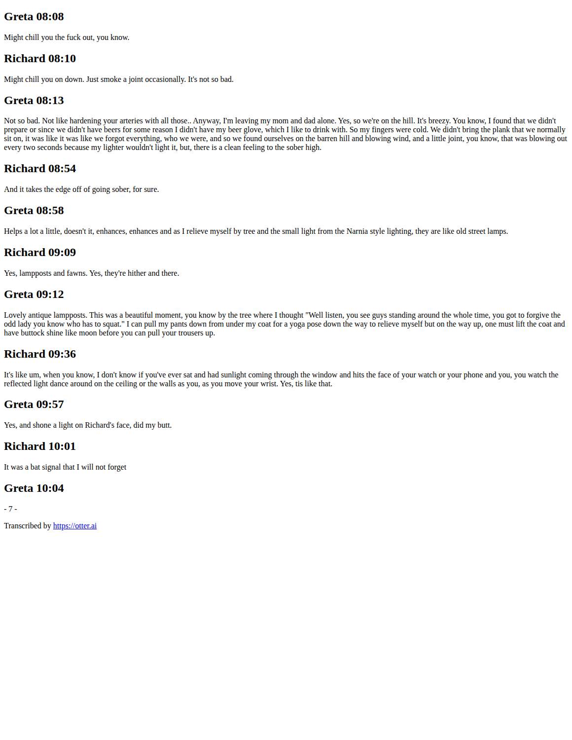Greta 08:08
Might chill you the fuck out, you know.
Richard 08:10
Might chill you on down. Just smoke a joint occasionally. It's not so bad.
Greta 08:13
Not so bad. Not like hardening your arteries with all those.. Anyway, I'm leaving my mom and dad alone. Yes, so we're on the hill. It's breezy. You know, I found that we didn't prepare or since we didn't have beers for some reason I didn't have my beer glove, which I like to drink with. So my fingers were cold. We didn't bring the plank that we normally sit on, it was like it was like we forgot everything, who we were, and so we found ourselves on the barren hill and blowing wind, and a little joint, you know, that was blowing out every two seconds because my lighter wouldn't light it, but, there is a clean feeling to the sober high.
Richard 08:54
And it takes the edge off of going sober, for sure.
Greta 08:58
Helps a lot a little, doesn't it, enhances, enhances and as I relieve myself by tree and the small light from the Narnia style lighting, they are like old street lamps.
Richard 09:09
Yes, lampposts and fawns. Yes, they're hither and there.
Greta 09:12
Lovely antique lampposts. This was a beautiful moment, you know by the tree where I thought "Well listen, you see guys standing around the whole time, you got to forgive the odd lady you know who has to squat." I can pull my pants down from under my coat for a yoga pose down the way to relieve myself but on the way up, one must lift the coat and have buttock shine like moon before you can pull your trousers up.
Richard 09:36
It's like um, when you know, I don't know if you've ever sat and had sunlight coming through the window and hits the face of your watch or your phone and you, you watch the reflected light dance around on the ceiling or the walls as you, as you move your wrist. Yes, tis like that.
Greta 09:57
Yes, and shone a light on Richard's face, did my butt.
Richard 10:01
It was a bat signal that I will not forget
Greta 10:04
- 7 -
Transcribed by https://otter.ai